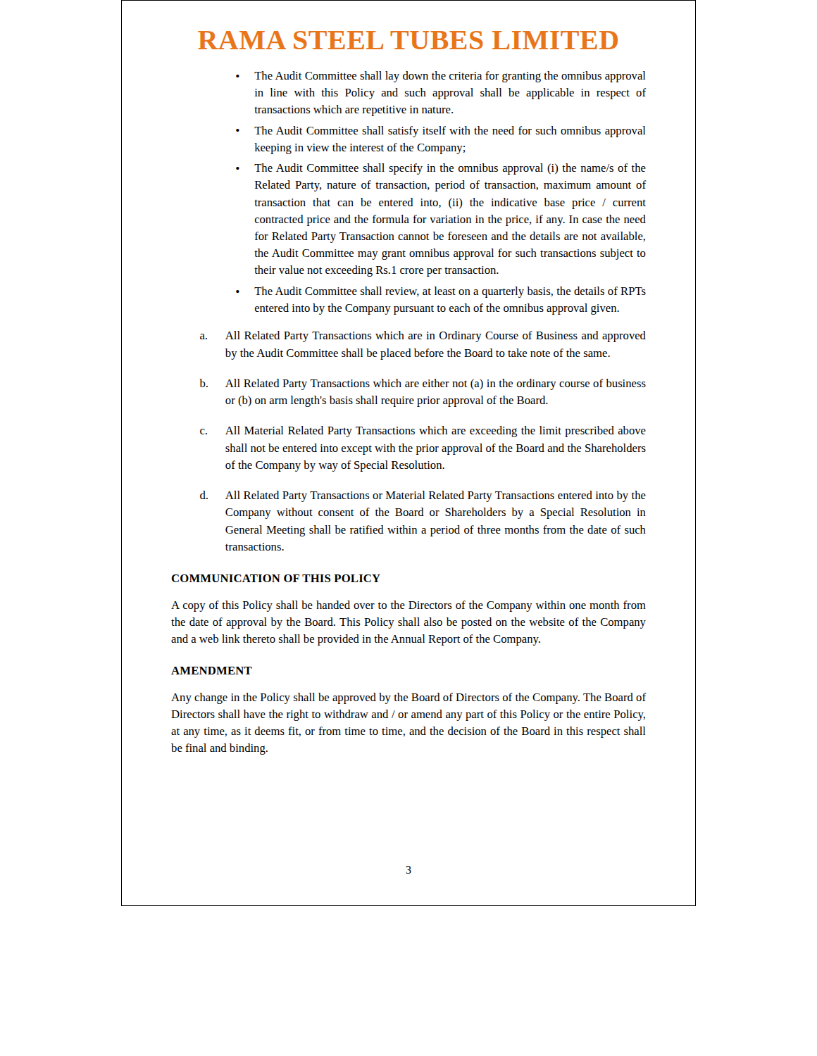RAMA STEEL TUBES LIMITED
The Audit Committee shall lay down the criteria for granting the omnibus approval in line with this Policy and such approval shall be applicable in respect of transactions which are repetitive in nature.
The Audit Committee shall satisfy itself with the need for such omnibus approval keeping in view the interest of the Company;
The Audit Committee shall specify in the omnibus approval (i) the name/s of the Related Party, nature of transaction, period of transaction, maximum amount of transaction that can be entered into, (ii) the indicative base price / current contracted price and the formula for variation in the price, if any. In case the need for Related Party Transaction cannot be foreseen and the details are not available, the Audit Committee may grant omnibus approval for such transactions subject to their value not exceeding Rs.1 crore per transaction.
The Audit Committee shall review, at least on a quarterly basis, the details of RPTs entered into by the Company pursuant to each of the omnibus approval given.
All Related Party Transactions which are in Ordinary Course of Business and approved by the Audit Committee shall be placed before the Board to take note of the same.
All Related Party Transactions which are either not (a) in the ordinary course of business or (b) on arm length's basis shall require prior approval of the Board.
All Material Related Party Transactions which are exceeding the limit prescribed above shall not be entered into except with the prior approval of the Board and the Shareholders of the Company by way of Special Resolution.
All Related Party Transactions or Material Related Party Transactions entered into by the Company without consent of the Board or Shareholders by a Special Resolution in General Meeting shall be ratified within a period of three months from the date of such transactions.
Communication of this Policy
A copy of this Policy shall be handed over to the Directors of the Company within one month from the date of approval by the Board. This Policy shall also be posted on the website of the Company and a web link thereto shall be provided in the Annual Report of the Company.
Amendment
Any change in the Policy shall be approved by the Board of Directors of the Company. The Board of Directors shall have the right to withdraw and / or amend any part of this Policy or the entire Policy, at any time, as it deems fit, or from time to time, and the decision of the Board in this respect shall be final and binding.
3